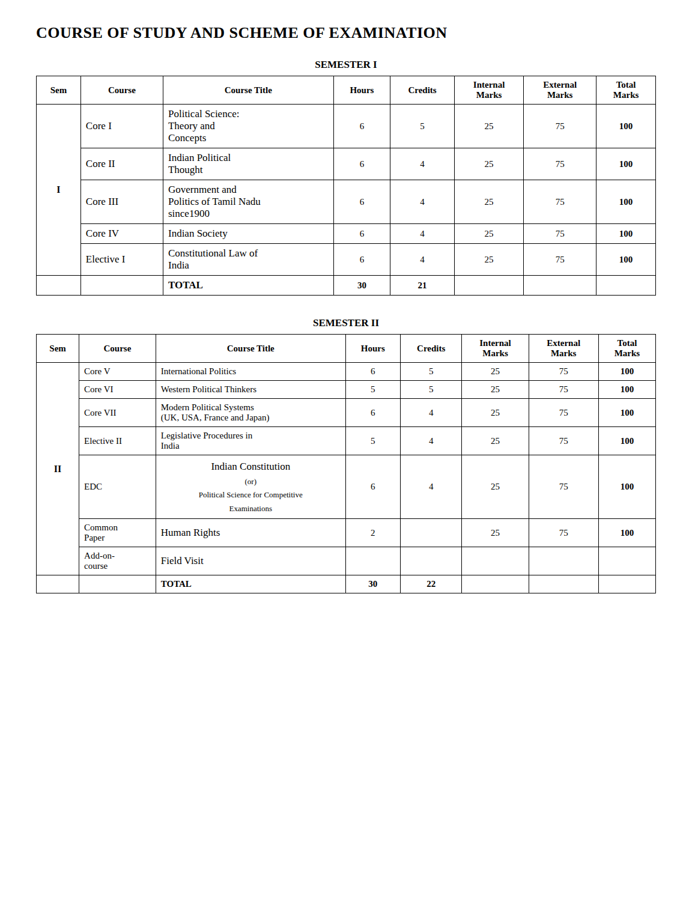COURSE OF STUDY AND SCHEME OF EXAMINATION
SEMESTER I
| Sem | Course | Course Title | Hours | Credits | Internal Marks | External Marks | Total Marks |
| --- | --- | --- | --- | --- | --- | --- | --- |
| I | Core I | Political Science: Theory and Concepts | 6 | 5 | 25 | 75 | 100 |
| Core II | Indian Political Thought | 6 | 4 | 25 | 75 | 100 |
| Core III | Government and Politics of Tamil Nadu since1900 | 6 | 4 | 25 | 75 | 100 |
| Core IV | Indian Society | 6 | 4 | 25 | 75 | 100 |
| Elective I | Constitutional Law of India | 6 | 4 | 25 | 75 | 100 |
| | | TOTAL | 30 | 21 | | | |
SEMESTER II
| Sem | Course | Course Title | Hours | Credits | Internal Marks | External Marks | Total Marks |
| --- | --- | --- | --- | --- | --- | --- | --- |
| II | Core V | International Politics | 6 | 5 | 25 | 75 | 100 |
| Core VI | Western Political Thinkers | 5 | 5 | 25 | 75 | 100 |
| Core VII | Modern Political Systems (UK, USA, France and Japan) | 6 | 4 | 25 | 75 | 100 |
| Elective II | Legislative Procedures in India | 5 | 4 | 25 | 75 | 100 |
| EDC | Indian Constitution (or) Political Science for Competitive Examinations | 6 | 4 | 25 | 75 | 100 |
| Common Paper | Human Rights | 2 | | 25 | 75 | 100 |
| Add-on- course | Field Visit | | | | | |
| | | TOTAL | 30 | 22 | | | |